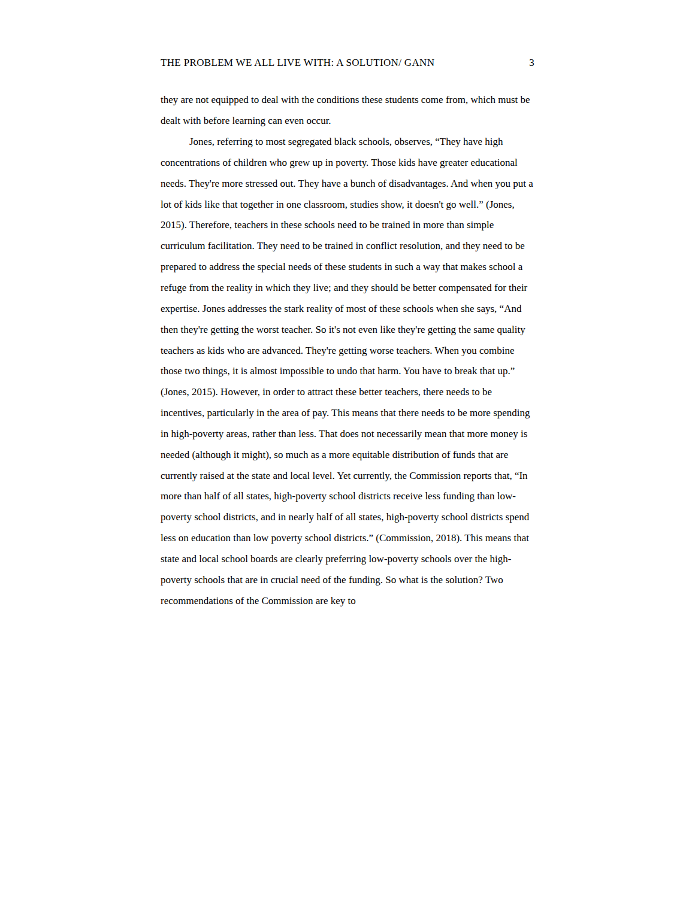The Problem We All Live With: A Solution/ Gann 3
they are not equipped to deal with the conditions these students come from, which must be dealt with before learning can even occur.
Jones, referring to most segregated black schools, observes, “They have high concentrations of children who grew up in poverty. Those kids have greater educational needs. They're more stressed out. They have a bunch of disadvantages. And when you put a lot of kids like that together in one classroom, studies show, it doesn't go well.” (Jones, 2015). Therefore, teachers in these schools need to be trained in more than simple curriculum facilitation. They need to be trained in conflict resolution, and they need to be prepared to address the special needs of these students in such a way that makes school a refuge from the reality in which they live; and they should be better compensated for their expertise. Jones addresses the stark reality of most of these schools when she says, “And then they're getting the worst teacher. So it's not even like they're getting the same quality teachers as kids who are advanced. They're getting worse teachers. When you combine those two things, it is almost impossible to undo that harm. You have to break that up.” (Jones, 2015). However, in order to attract these better teachers, there needs to be incentives, particularly in the area of pay. This means that there needs to be more spending in high-poverty areas, rather than less. That does not necessarily mean that more money is needed (although it might), so much as a more equitable distribution of funds that are currently raised at the state and local level. Yet currently, the Commission reports that, “In more than half of all states, high-poverty school districts receive less funding than low-poverty school districts, and in nearly half of all states, high-poverty school districts spend less on education than low poverty school districts.” (Commission, 2018). This means that state and local school boards are clearly preferring low-poverty schools over the high-poverty schools that are in crucial need of the funding. So what is the solution? Two recommendations of the Commission are key to